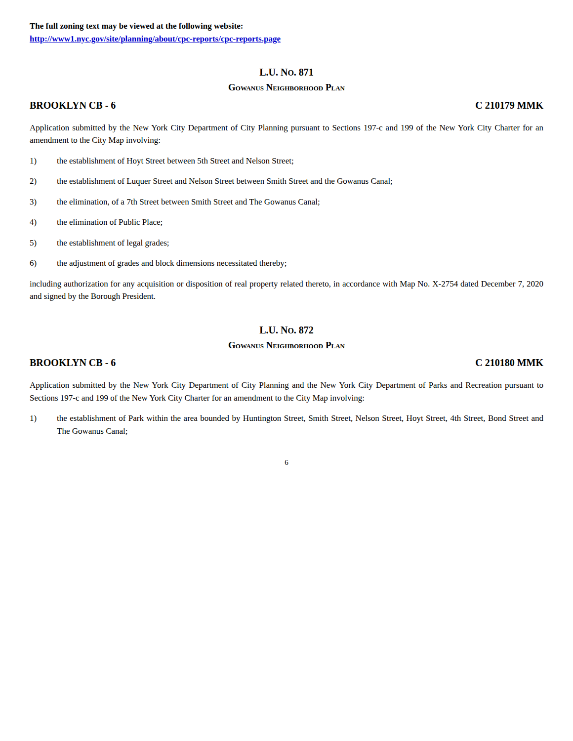The full zoning text may be viewed at the following website:
http://www1.nyc.gov/site/planning/about/cpc-reports/cpc-reports.page
L.U. NO. 871
Gowanus Neighborhood Plan
BROOKLYN CB - 6 C 210179 MMK
Application submitted by the New York City Department of City Planning pursuant to Sections 197-c and 199 of the New York City Charter for an amendment to the City Map involving:
1) the establishment of Hoyt Street between 5th Street and Nelson Street;
2) the establishment of Luquer Street and Nelson Street between Smith Street and the Gowanus Canal;
3) the elimination, of a 7th Street between Smith Street and The Gowanus Canal;
4) the elimination of Public Place;
5) the establishment of legal grades;
6) the adjustment of grades and block dimensions necessitated thereby;
including authorization for any acquisition or disposition of real property related thereto, in accordance with Map No. X-2754 dated December 7, 2020 and signed by the Borough President.
L.U. NO. 872
Gowanus Neighborhood Plan
BROOKLYN CB - 6 C 210180 MMK
Application submitted by the New York City Department of City Planning and the New York City Department of Parks and Recreation pursuant to Sections 197-c and 199 of the New York City Charter for an amendment to the City Map involving:
1) the establishment of Park within the area bounded by Huntington Street, Smith Street, Nelson Street, Hoyt Street, 4th Street, Bond Street and The Gowanus Canal;
6